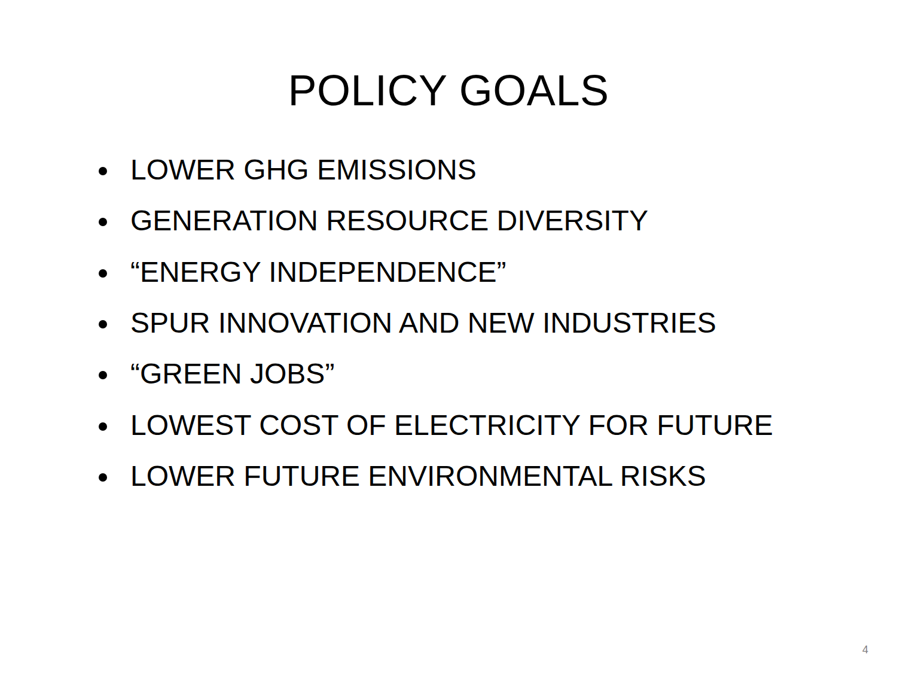POLICY GOALS
LOWER GHG EMISSIONS
GENERATION RESOURCE DIVERSITY
“ENERGY INDEPENDENCE”
SPUR INNOVATION AND NEW INDUSTRIES
“GREEN JOBS”
LOWEST COST OF ELECTRICITY FOR FUTURE
LOWER FUTURE ENVIRONMENTAL RISKS
4